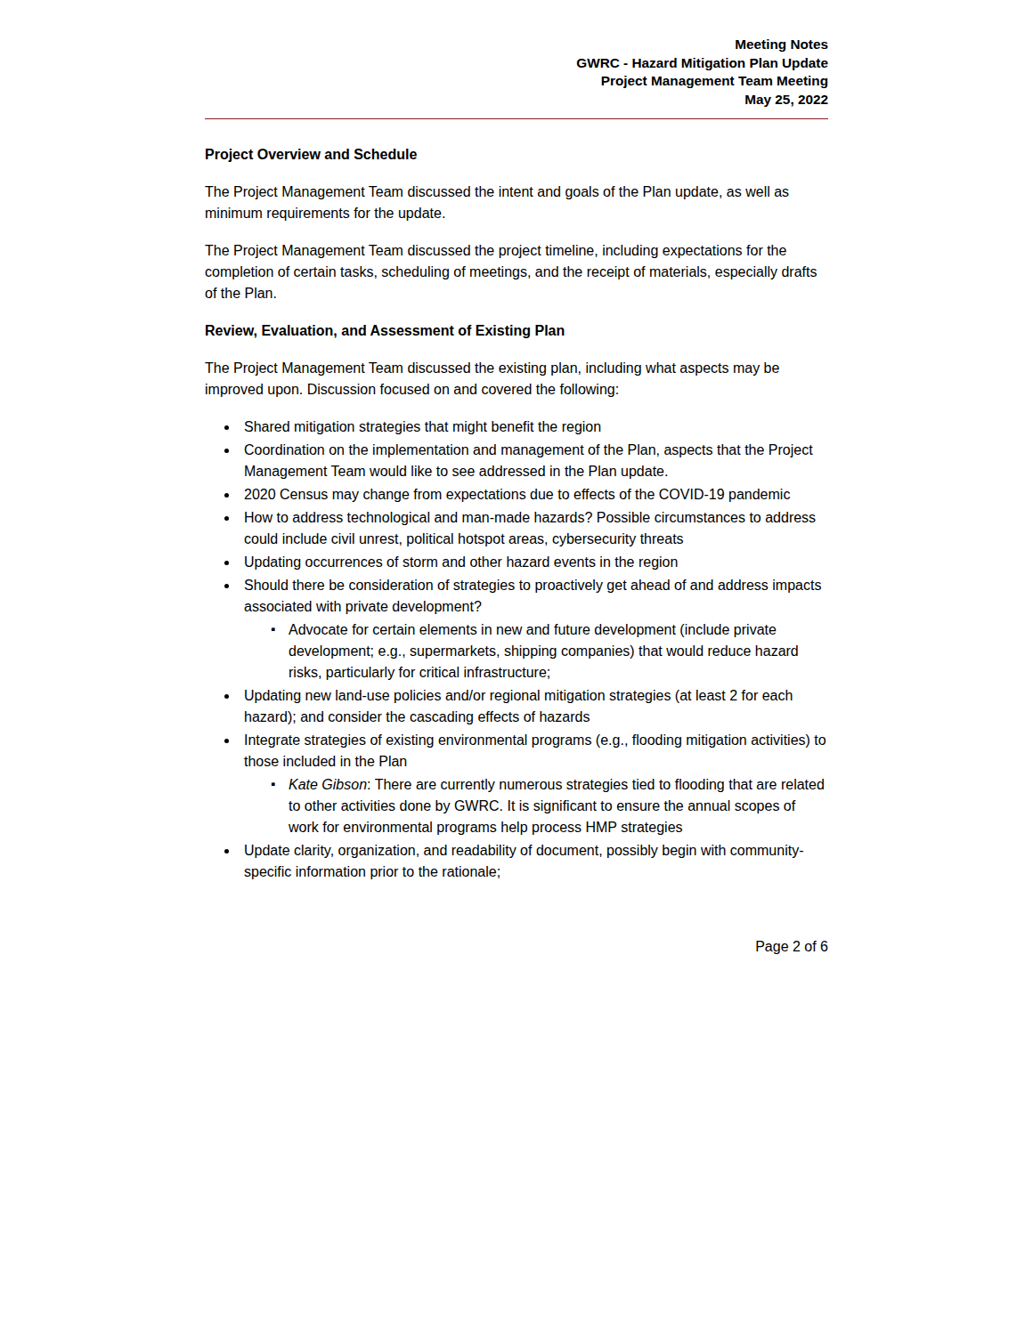Meeting Notes GWRC - Hazard Mitigation Plan Update Project Management Team Meeting May 25, 2022
Project Overview and Schedule
The Project Management Team discussed the intent and goals of the Plan update, as well as minimum requirements for the update.
The Project Management Team discussed the project timeline, including expectations for the completion of certain tasks, scheduling of meetings, and the receipt of materials, especially drafts of the Plan.
Review, Evaluation, and Assessment of Existing Plan
The Project Management Team discussed the existing plan, including what aspects may be improved upon. Discussion focused on and covered the following:
Shared mitigation strategies that might benefit the region
Coordination on the implementation and management of the Plan, aspects that the Project Management Team would like to see addressed in the Plan update.
2020 Census may change from expectations due to effects of the COVID-19 pandemic
How to address technological and man-made hazards? Possible circumstances to address could include civil unrest, political hotspot areas, cybersecurity threats
Updating occurrences of storm and other hazard events in the region
Should there be consideration of strategies to proactively get ahead of and address impacts associated with private development?
Advocate for certain elements in new and future development (include private development; e.g., supermarkets, shipping companies) that would reduce hazard risks, particularly for critical infrastructure;
Updating new land-use policies and/or regional mitigation strategies (at least 2 for each hazard); and consider the cascading effects of hazards
Integrate strategies of existing environmental programs (e.g., flooding mitigation activities) to those included in the Plan
Kate Gibson: There are currently numerous strategies tied to flooding that are related to other activities done by GWRC. It is significant to ensure the annual scopes of work for environmental programs help process HMP strategies
Update clarity, organization, and readability of document, possibly begin with community-specific information prior to the rationale;
Page 2 of 6